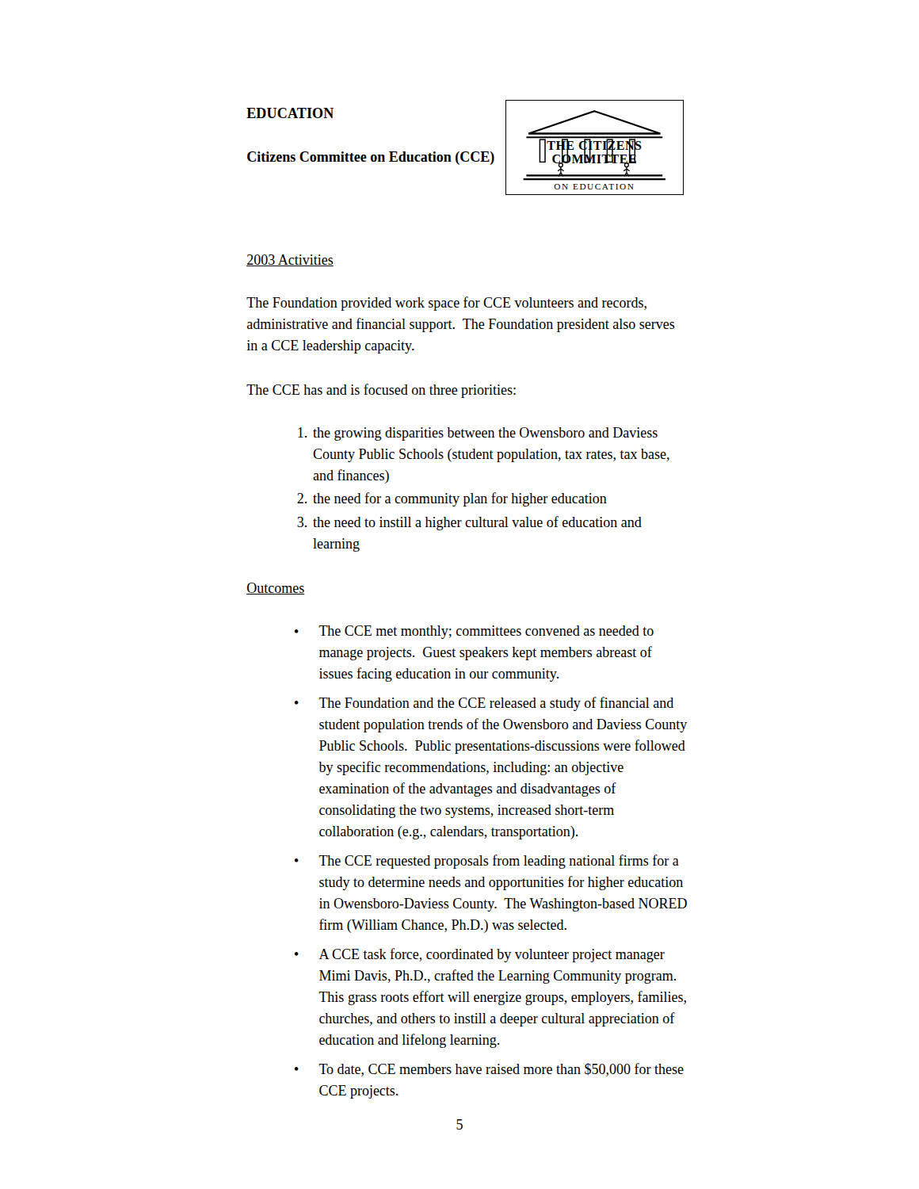EDUCATION
Citizens Committee on Education (CCE)
THE CITIZENS COMMITTEE ON EDUCATION
2003 Activities
The Foundation provided work space for CCE volunteers and records, administrative and financial support. The Foundation president also serves in a CCE leadership capacity.
The CCE has and is focused on three priorities:
the growing disparities between the Owensboro and Daviess County Public Schools (student population, tax rates, tax base, and finances)
the need for a community plan for higher education
the need to instill a higher cultural value of education and learning
Outcomes
The CCE met monthly; committees convened as needed to manage projects. Guest speakers kept members abreast of issues facing education in our community.
The Foundation and the CCE released a study of financial and student population trends of the Owensboro and Daviess County Public Schools. Public presentations-discussions were followed by specific recommendations, including: an objective examination of the advantages and disadvantages of consolidating the two systems, increased short-term collaboration (e.g., calendars, transportation).
The CCE requested proposals from leading national firms for a study to determine needs and opportunities for higher education in Owensboro-Daviess County. The Washington-based NORED firm (William Chance, Ph.D.) was selected.
A CCE task force, coordinated by volunteer project manager Mimi Davis, Ph.D., crafted the Learning Community program. This grass roots effort will energize groups, employers, families, churches, and others to instill a deeper cultural appreciation of education and lifelong learning.
To date, CCE members have raised more than $50,000 for these CCE projects.
5